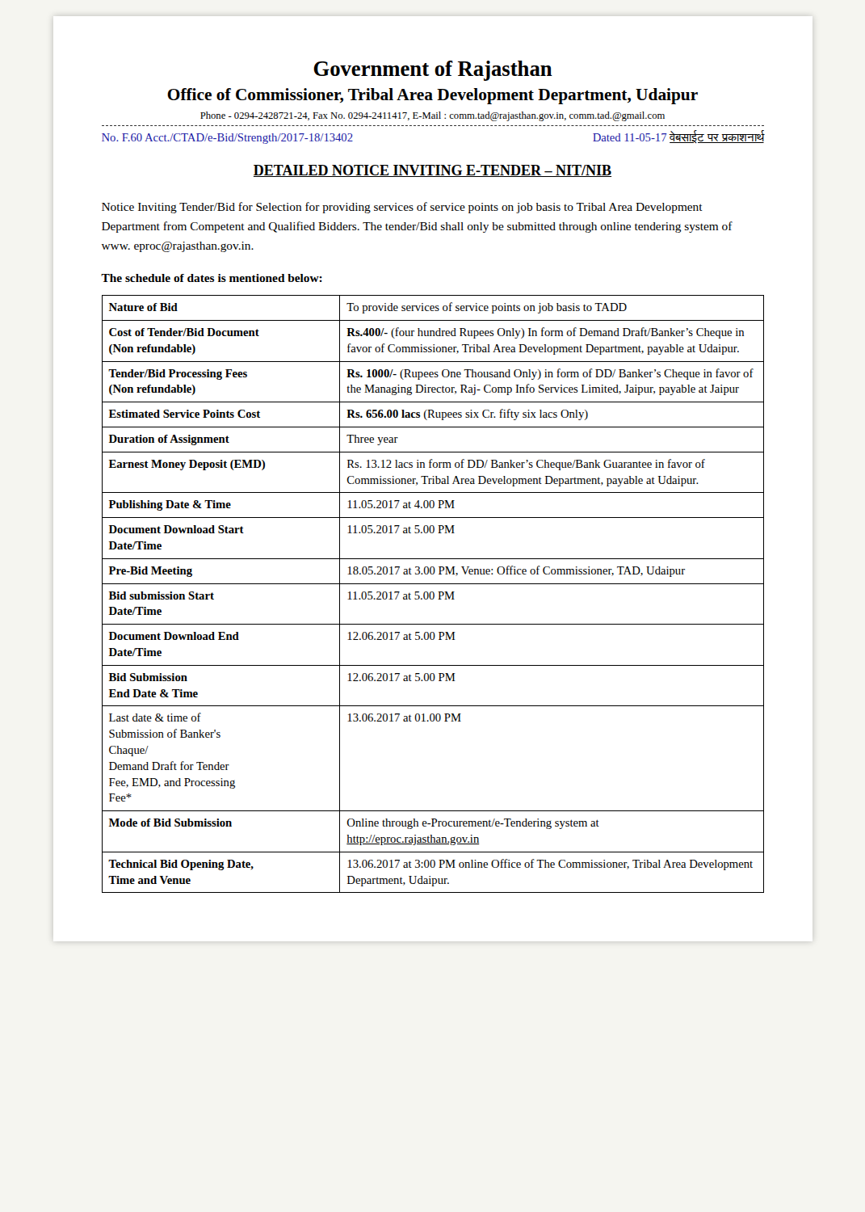Government of Rajasthan
Office of Commissioner, Tribal Area Development Department, Udaipur
Phone - 0294-2428721-24, Fax No. 0294-2411417, E-Mail : comm.tad@rajasthan.gov.in, comm.tad.@gmail.com
No. F.60 Acct./CTAD/e-Bid/Strength/2017-18/13402 Dated 11-05-17 वेबसाईट पर प्रकाशनार्थ
DETAILED NOTICE INVITING E-TENDER – NIT/NIB
Notice Inviting Tender/Bid for Selection for providing services of service points on job basis to Tribal Area Development Department from Competent and Qualified Bidders. The tender/Bid shall only be submitted through online tendering system of www. eproc@rajasthan.gov.in.
The schedule of dates is mentioned below:
| Nature of Bid | To provide services of service points on job basis to TADD |
| Cost of Tender/Bid Document (Non refundable) | Rs.400/- (four hundred Rupees Only) In form of Demand Draft/Banker’s Cheque in favor of Commissioner, Tribal Area Development Department, payable at Udaipur. |
| Tender/Bid Processing Fees (Non refundable) | Rs. 1000/- (Rupees One Thousand Only) in form of DD/ Banker’s Cheque in favor of the Managing Director, Raj- Comp Info Services Limited, Jaipur, payable at Jaipur |
| Estimated Service Points Cost | Rs. 656.00 lacs (Rupees six Cr. fifty six lacs Only) |
| Duration of Assignment | Three year |
| Earnest Money Deposit (EMD) | Rs. 13.12 lacs in form of DD/ Banker’s Cheque/Bank Guarantee in favor of Commissioner, Tribal Area Development Department, payable at Udaipur. |
| Publishing Date & Time | 11.05.2017 at 4.00 PM |
| Document Download Start Date/Time | 11.05.2017 at 5.00 PM |
| Pre-Bid Meeting | 18.05.2017 at 3.00 PM, Venue: Office of Commissioner, TAD, Udaipur |
| Bid submission Start Date/Time | 11.05.2017 at 5.00 PM |
| Document Download End Date/Time | 12.06.2017 at 5.00 PM |
| Bid Submission End Date & Time | 12.06.2017 at 5.00 PM |
| Last date & time of Submission of Banker's Chaque/ Demand Draft for Tender Fee, EMD, and Processing Fee* | 13.06.2017 at 01.00 PM |
| Mode of Bid Submission | Online through e-Procurement/e-Tendering system at http://eproc.rajasthan.gov.in |
| Technical Bid Opening Date, Time and Venue | 13.06.2017 at 3:00 PM online Office of The Commissioner, Tribal Area Development Department, Udaipur. |